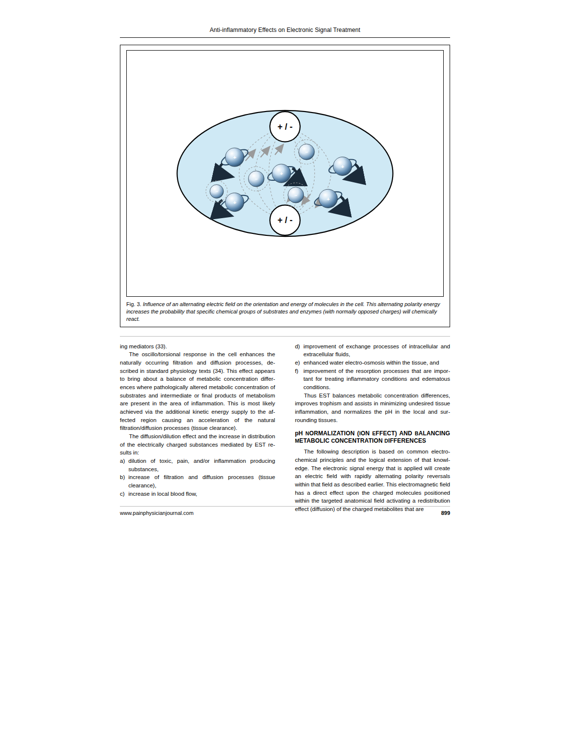Anti-inflammatory Effects on Electronic Signal Treatment
+ / - + / - + + + + + − − − −
Fig. 3. Influence of an alternating electric field on the orientation and energy of molecules in the cell. This alternating polarity energy increases the probability that specific chemical groups of substrates and enzymes (with normally opposed charges) will chemically react.
ing mediators (33).
The oscillo/torsional response in the cell enhances the naturally occurring filtration and diffusion processes, described in standard physiology texts (34). This effect appears to bring about a balance of metabolic concentration differences where pathologically altered metabolic concentration of substrates and intermediate or final products of metabolism are present in the area of inflammation. This is most likely achieved via the additional kinetic energy supply to the affected region causing an acceleration of the natural filtration/diffusion processes (tissue clearance).
The diffusion/dilution effect and the increase in distribution of the electrically charged substances mediated by EST results in:
a) dilution of toxic, pain, and/or inflammation producing substances,
b) increase of filtration and diffusion processes (tissue clearance),
c) increase in local blood flow,
d) improvement of exchange processes of intracellular and extracellular fluids,
e) enhanced water electro-osmosis within the tissue, and
f) improvement of the resorption processes that are important for treating inflammatory conditions and edematous conditions.
Thus EST balances metabolic concentration differences, improves trophism and assists in minimizing undesired tissue inflammation, and normalizes the pH in the local and surrounding tissues.
pH NORMALIZATION (ION EFFECT) AND BALANCING METABOLIC CONCENTRATION DIFFERENCES
The following description is based on common electrochemical principles and the logical extension of that knowledge. The electronic signal energy that is applied will create an electric field with rapidly alternating polarity reversals within that field as described earlier. This electromagnetic field has a direct effect upon the charged molecules positioned within the targeted anatomical field activating a redistribution effect (diffusion) of the charged metabolites that are
www.painphysicianjournal.com 899